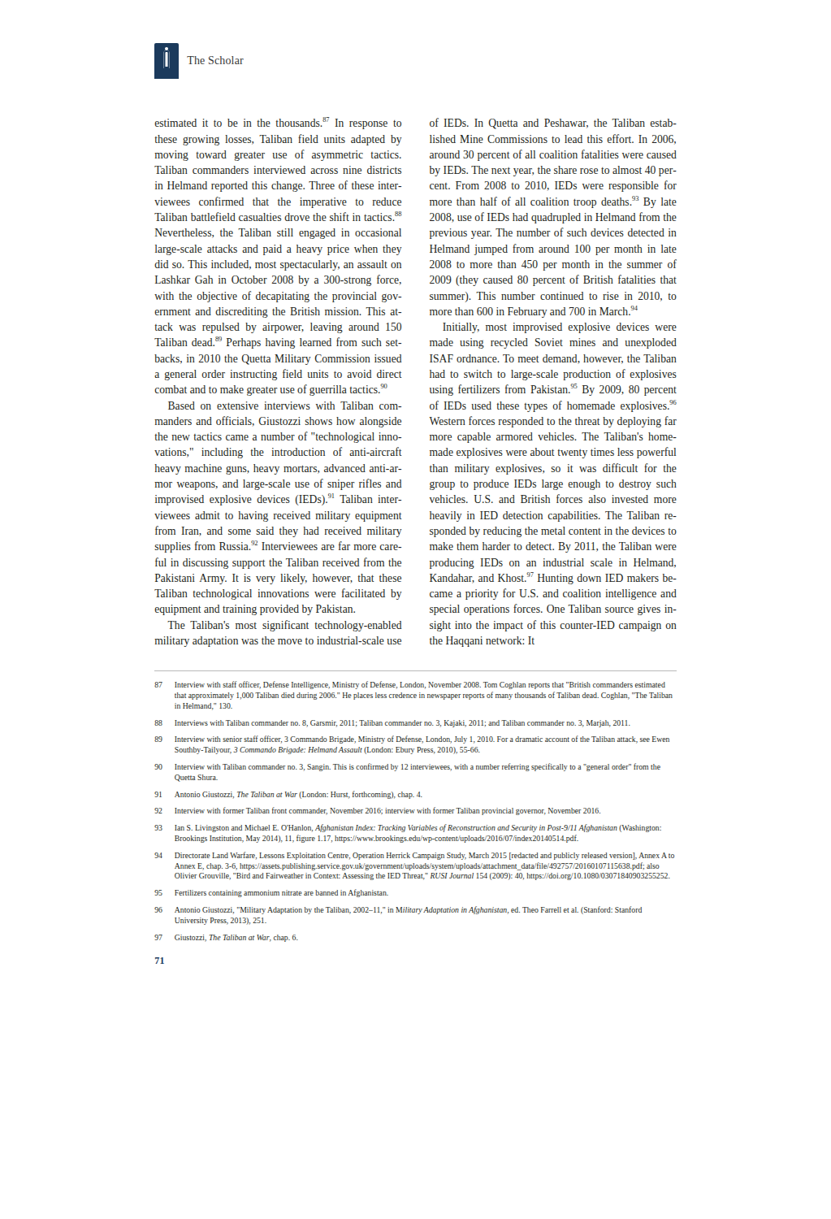The Scholar
estimated it to be in the thousands.87 In response to these growing losses, Taliban field units adapted by moving toward greater use of asymmetric tactics. Taliban commanders interviewed across nine districts in Helmand reported this change. Three of these interviewees confirmed that the imperative to reduce Taliban battlefield casualties drove the shift in tactics.88 Nevertheless, the Taliban still engaged in occasional large-scale attacks and paid a heavy price when they did so. This included, most spectacularly, an assault on Lashkar Gah in October 2008 by a 300-strong force, with the objective of decapitating the provincial government and discrediting the British mission. This attack was repulsed by airpower, leaving around 150 Taliban dead.89 Perhaps having learned from such setbacks, in 2010 the Quetta Military Commission issued a general order instructing field units to avoid direct combat and to make greater use of guerrilla tactics.90
Based on extensive interviews with Taliban commanders and officials, Giustozzi shows how alongside the new tactics came a number of "technological innovations," including the introduction of anti-aircraft heavy machine guns, heavy mortars, advanced anti-armor weapons, and large-scale use of sniper rifles and improvised explosive devices (IEDs).91 Taliban interviewees admit to having received military equipment from Iran, and some said they had received military supplies from Russia.92 Interviewees are far more careful in discussing support the Taliban received from the Pakistani Army. It is very likely, however, that these Taliban technological innovations were facilitated by equipment and training provided by Pakistan.
The Taliban's most significant technology-enabled military adaptation was the move to industrial-scale use of IEDs. In Quetta and Peshawar, the Taliban established Mine Commissions to lead this effort. In 2006, around 30 percent of all coalition fatalities were caused by IEDs. The next year, the share rose to almost 40 percent. From 2008 to 2010, IEDs were responsible for more than half of all coalition troop deaths.93 By late 2008, use of IEDs had quadrupled in Helmand from the previous year. The number of such devices detected in Helmand jumped from around 100 per month in late 2008 to more than 450 per month in the summer of 2009 (they caused 80 percent of British fatalities that summer). This number continued to rise in 2010, to more than 600 in February and 700 in March.94
Initially, most improvised explosive devices were made using recycled Soviet mines and unexploded ISAF ordnance. To meet demand, however, the Taliban had to switch to large-scale production of explosives using fertilizers from Pakistan.95 By 2009, 80 percent of IEDs used these types of homemade explosives.96 Western forces responded to the threat by deploying far more capable armored vehicles. The Taliban's homemade explosives were about twenty times less powerful than military explosives, so it was difficult for the group to produce IEDs large enough to destroy such vehicles. U.S. and British forces also invested more heavily in IED detection capabilities. The Taliban responded by reducing the metal content in the devices to make them harder to detect. By 2011, the Taliban were producing IEDs on an industrial scale in Helmand, Kandahar, and Khost.97 Hunting down IED makers became a priority for U.S. and coalition intelligence and special operations forces. One Taliban source gives insight into the impact of this counter-IED campaign on the Haqqani network: It
Interview with staff officer, Defense Intelligence, Ministry of Defense, London, November 2008. Tom Coghlan reports that "British commanders estimated that approximately 1,000 Taliban died during 2006." He places less credence in newspaper reports of many thousands of Taliban dead. Coghlan, "The Taliban in Helmand," 130.
Interviews with Taliban commander no. 8, Garsmir, 2011; Taliban commander no. 3, Kajaki, 2011; and Taliban commander no. 3, Marjah, 2011.
Interview with senior staff officer, 3 Commando Brigade, Ministry of Defense, London, July 1, 2010. For a dramatic account of the Taliban attack, see Ewen Southby-Tailyour, 3 Commando Brigade: Helmand Assault (London: Ebury Press, 2010), 55-66.
Interview with Taliban commander no. 3, Sangin. This is confirmed by 12 interviewees, with a number referring specifically to a "general order" from the Quetta Shura.
Antonio Giustozzi, The Taliban at War (London: Hurst, forthcoming), chap. 4.
Interview with former Taliban front commander, November 2016; interview with former Taliban provincial governor, November 2016.
Ian S. Livingston and Michael E. O'Hanlon, Afghanistan Index: Tracking Variables of Reconstruction and Security in Post-9/11 Afghanistan (Washington: Brookings Institution, May 2014), 11, figure 1.17, https://www.brookings.edu/wp-content/uploads/2016/07/index20140514.pdf.
Directorate Land Warfare, Lessons Exploitation Centre, Operation Herrick Campaign Study, March 2015 [redacted and publicly released version], Annex A to Annex E, chap. 3-6, https://assets.publishing.service.gov.uk/government/uploads/system/uploads/attachment_data/file/492757/20160107115638.pdf; also Olivier Grouville, "Bird and Fairweather in Context: Assessing the IED Threat," RUSI Journal 154 (2009): 40, https://doi.org/10.1080/03071840903255252.
Fertilizers containing ammonium nitrate are banned in Afghanistan.
Antonio Giustozzi, "Military Adaptation by the Taliban, 2002–11," in Military Adaptation in Afghanistan, ed. Theo Farrell et al. (Stanford: Stanford University Press, 2013), 251.
Giustozzi, The Taliban at War, chap. 6.
71